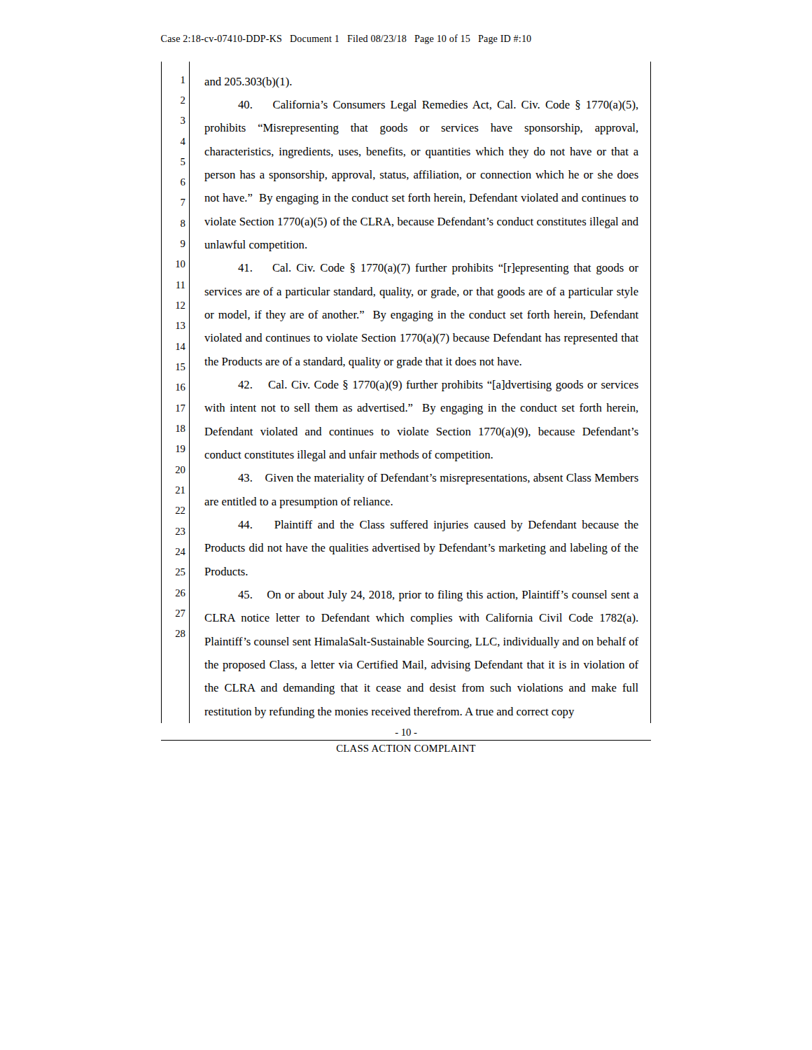Case 2:18-cv-07410-DDP-KS Document 1 Filed 08/23/18 Page 10 of 15 Page ID #:10
1
2
3
4
5
6
7
8
9
10
11
12
13
14
15
16
17
18
19
20
21
22
23
24
25
26
27
28
and 205.303(b)(1).
40. California’s Consumers Legal Remedies Act, Cal. Civ. Code § 1770(a)(5), prohibits “Misrepresenting that goods or services have sponsorship, approval, characteristics, ingredients, uses, benefits, or quantities which they do not have or that a person has a sponsorship, approval, status, affiliation, or connection which he or she does not have.” By engaging in the conduct set forth herein, Defendant violated and continues to violate Section 1770(a)(5) of the CLRA, because Defendant’s conduct constitutes illegal and unlawful competition.
41. Cal. Civ. Code § 1770(a)(7) further prohibits “[r]epresenting that goods or services are of a particular standard, quality, or grade, or that goods are of a particular style or model, if they are of another.” By engaging in the conduct set forth herein, Defendant violated and continues to violate Section 1770(a)(7) because Defendant has represented that the Products are of a standard, quality or grade that it does not have.
42. Cal. Civ. Code § 1770(a)(9) further prohibits “[a]dvertising goods or services with intent not to sell them as advertised.” By engaging in the conduct set forth herein, Defendant violated and continues to violate Section 1770(a)(9), because Defendant’s conduct constitutes illegal and unfair methods of competition.
43. Given the materiality of Defendant’s misrepresentations, absent Class Members are entitled to a presumption of reliance.
44. Plaintiff and the Class suffered injuries caused by Defendant because the Products did not have the qualities advertised by Defendant’s marketing and labeling of the Products.
45. On or about July 24, 2018, prior to filing this action, Plaintiff’s counsel sent a CLRA notice letter to Defendant which complies with California Civil Code 1782(a). Plaintiff’s counsel sent HimalaSalt-Sustainable Sourcing, LLC, individually and on behalf of the proposed Class, a letter via Certified Mail, advising Defendant that it is in violation of the CLRA and demanding that it cease and desist from such violations and make full restitution by refunding the monies received therefrom. A true and correct copy
- 10 -
CLASS ACTION COMPLAINT